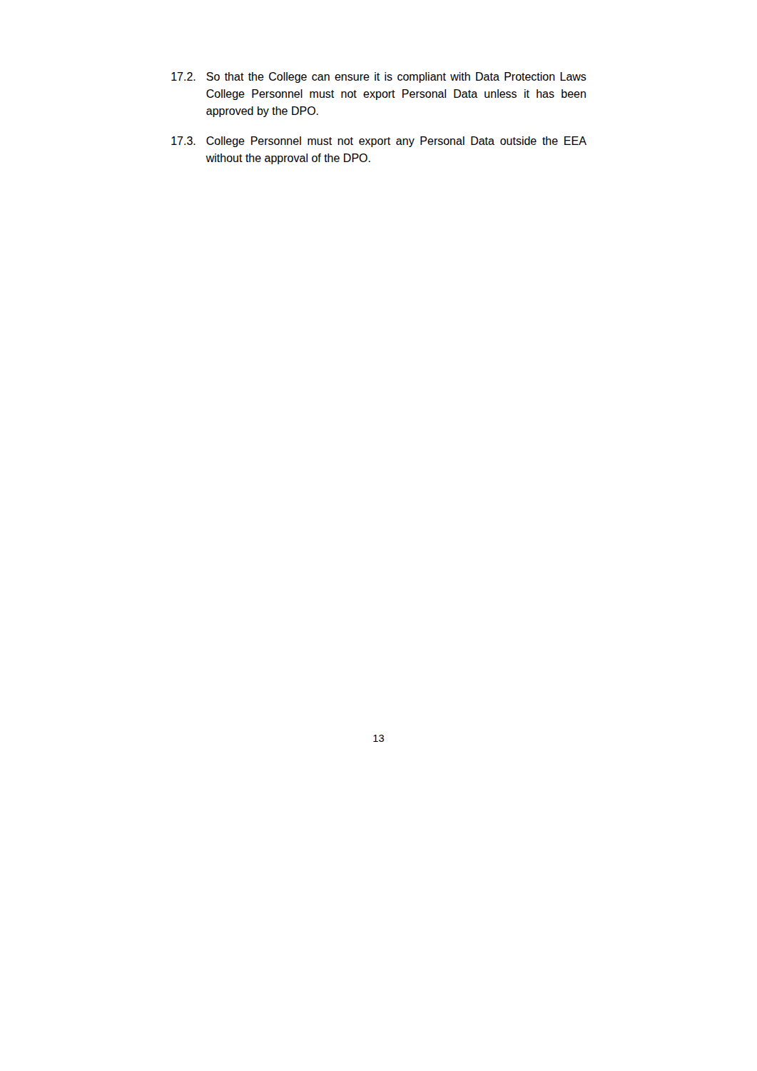17.2. So that the College can ensure it is compliant with Data Protection Laws College Personnel must not export Personal Data unless it has been approved by the DPO.
17.3. College Personnel must not export any Personal Data outside the EEA without the approval of the DPO.
13